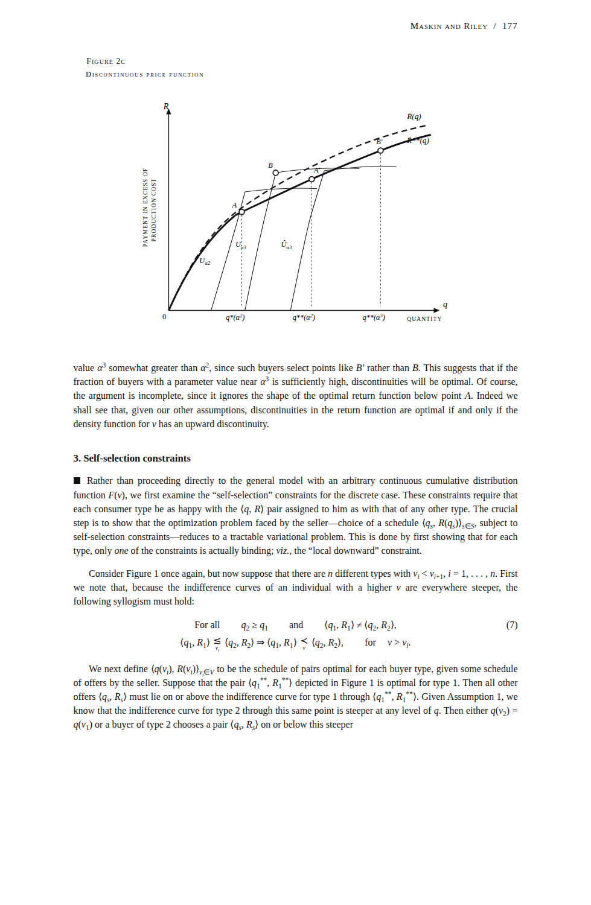Maskin and Riley / 177
Figure 2c
Discontinuous price function
R q 0 PAYMENT IN EXCESS OF PRODUCTION COST QUANTITY R̄(q) R̄**(q) Uα2 Uα3 Ûα3 A B A′ B′ q*(α2) q**(α2) q**(α3)
value α3 somewhat greater than α2, since such buyers select points like B′ rather than B. This suggests that if the fraction of buyers with a parameter value near α3 is sufficiently high, discontinuities will be optimal. Of course, the argument is incomplete, since it ignores the shape of the optimal return function below point A. Indeed we shall see that, given our other assumptions, discontinuities in the return function are optimal if and only if the density function for v has an upward discontinuity.
3. Self-selection constraints
Rather than proceeding directly to the general model with an arbitrary continuous cumulative distribution function F(v), we first examine the “self-selection” constraints for the discrete case. These constraints require that each consumer type be as happy with the ⟨q, R⟩ pair assigned to him as with that of any other type. The crucial step is to show that the optimization problem faced by the seller—choice of a schedule ⟨qs, R(qs)⟩s∈S, subject to self-selection constraints—reduces to a tractable variational problem. This is done by first showing that for each type, only one of the constraints is actually binding; viz., the “local downward” constraint.
Consider Figure 1 once again, but now suppose that there are n different types with vi < vi+1, i = 1, . . . , n. First we note that, because the indifference curves of an individual with a higher v are everywhere steeper, the following syllogism must hold:
For all q2 ≥ q1 and ⟨q1, R1⟩ ≠ ⟨q2, R2⟩, (7) ⟨q1, R1⟩ ≲vi ⟨q2, R2⟩ ⇒ ⟨q1, R1⟩ ≺v ⟨q2, R2⟩, for v > vi.
We next define ⟨q(vi), R(vi)⟩vi∈V to be the schedule of pairs optimal for each buyer type, given some schedule of offers by the seller. Suppose that the pair ⟨q1**, R1**⟩ depicted in Figure 1 is optimal for type 1. Then all other offers ⟨qs, Rs⟩ must lie on or above the indifference curve for type 1 through ⟨q1**, R1**⟩. Given Assumption 1, we know that the indifference curve for type 2 through this same point is steeper at any level of q. Then either q(v2) = q(v1) or a buyer of type 2 chooses a pair ⟨qs, Rs⟩ on or below this steeper